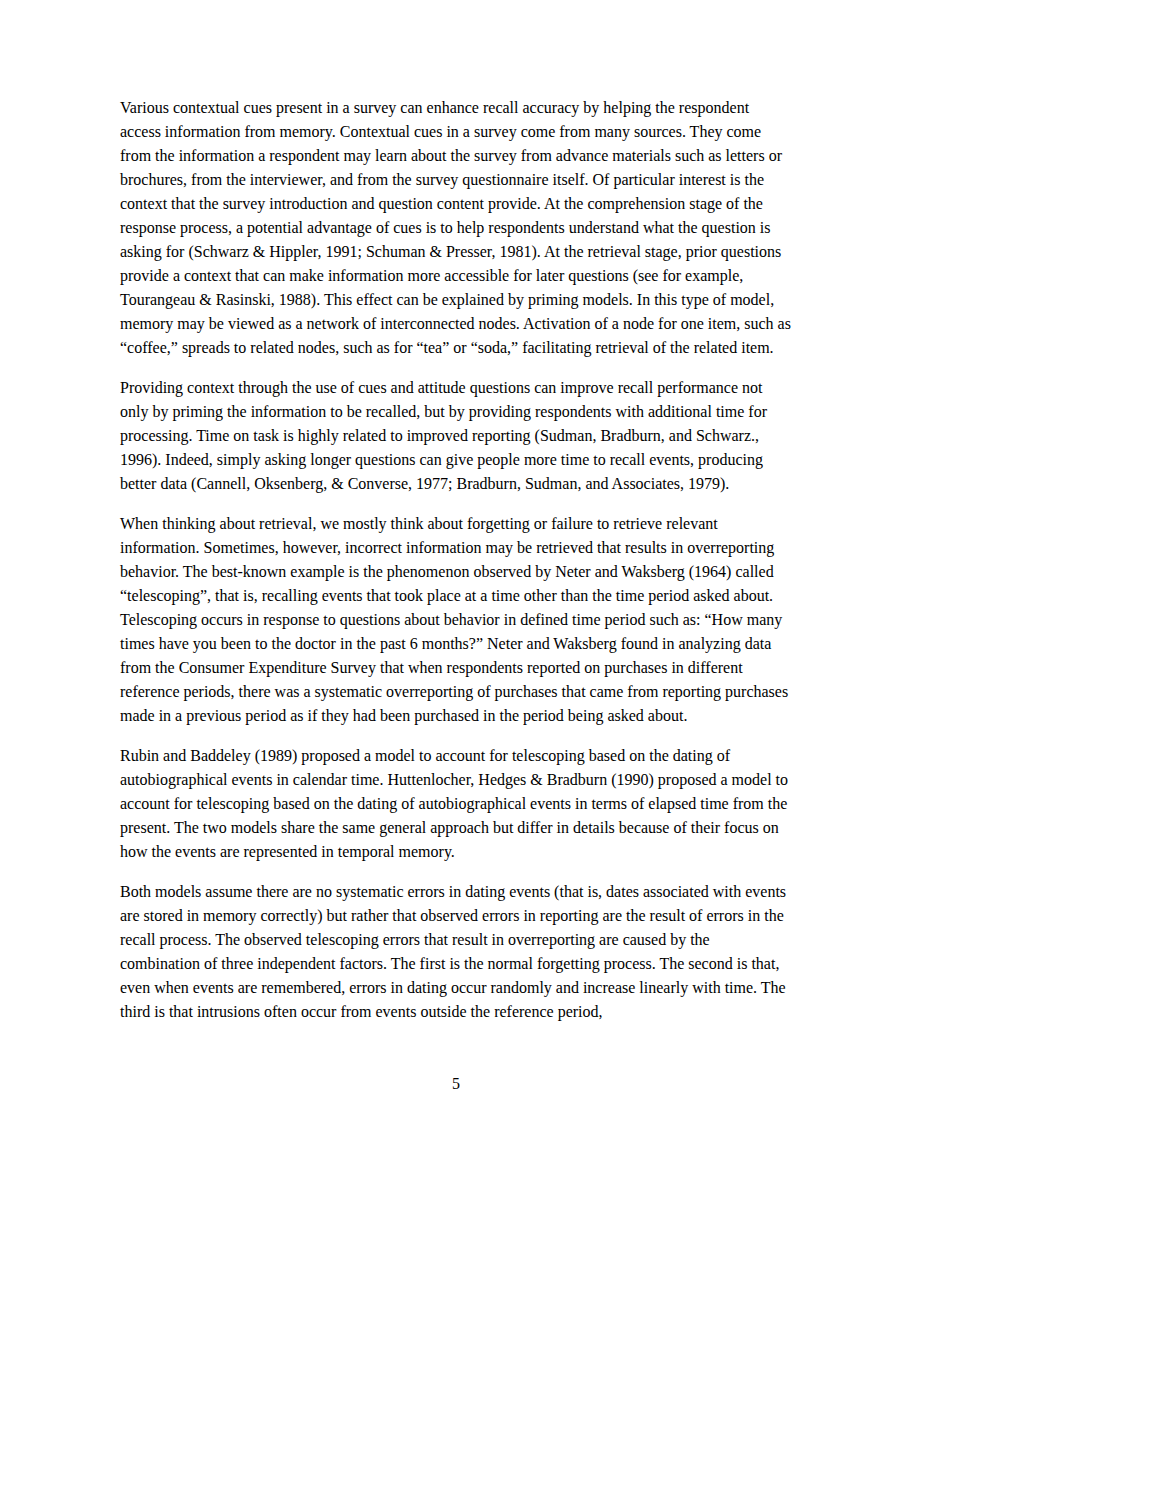Various contextual cues present in a survey can enhance recall accuracy by helping the respondent access information from memory. Contextual cues in a survey come from many sources. They come from the information a respondent may learn about the survey from advance materials such as letters or brochures, from the interviewer, and from the survey questionnaire itself. Of particular interest is the context that the survey introduction and question content provide. At the comprehension stage of the response process, a potential advantage of cues is to help respondents understand what the question is asking for (Schwarz & Hippler, 1991; Schuman & Presser, 1981). At the retrieval stage, prior questions provide a context that can make information more accessible for later questions (see for example, Tourangeau & Rasinski, 1988). This effect can be explained by priming models. In this type of model, memory may be viewed as a network of interconnected nodes. Activation of a node for one item, such as “coffee,” spreads to related nodes, such as for “tea” or “soda,” facilitating retrieval of the related item.
Providing context through the use of cues and attitude questions can improve recall performance not only by priming the information to be recalled, but by providing respondents with additional time for processing. Time on task is highly related to improved reporting (Sudman, Bradburn, and Schwarz., 1996). Indeed, simply asking longer questions can give people more time to recall events, producing better data (Cannell, Oksenberg, & Converse, 1977; Bradburn, Sudman, and Associates, 1979).
When thinking about retrieval, we mostly think about forgetting or failure to retrieve relevant information. Sometimes, however, incorrect information may be retrieved that results in overreporting behavior. The best-known example is the phenomenon observed by Neter and Waksberg (1964) called “telescoping”, that is, recalling events that took place at a time other than the time period asked about. Telescoping occurs in response to questions about behavior in defined time period such as: “How many times have you been to the doctor in the past 6 months?” Neter and Waksberg found in analyzing data from the Consumer Expenditure Survey that when respondents reported on purchases in different reference periods, there was a systematic overreporting of purchases that came from reporting purchases made in a previous period as if they had been purchased in the period being asked about.
Rubin and Baddeley (1989) proposed a model to account for telescoping based on the dating of autobiographical events in calendar time. Huttenlocher, Hedges & Bradburn (1990) proposed a model to account for telescoping based on the dating of autobiographical events in terms of elapsed time from the present. The two models share the same general approach but differ in details because of their focus on how the events are represented in temporal memory.
Both models assume there are no systematic errors in dating events (that is, dates associated with events are stored in memory correctly) but rather that observed errors in reporting are the result of errors in the recall process. The observed telescoping errors that result in overreporting are caused by the combination of three independent factors. The first is the normal forgetting process. The second is that, even when events are remembered, errors in dating occur randomly and increase linearly with time. The third is that intrusions often occur from events outside the reference period,
5